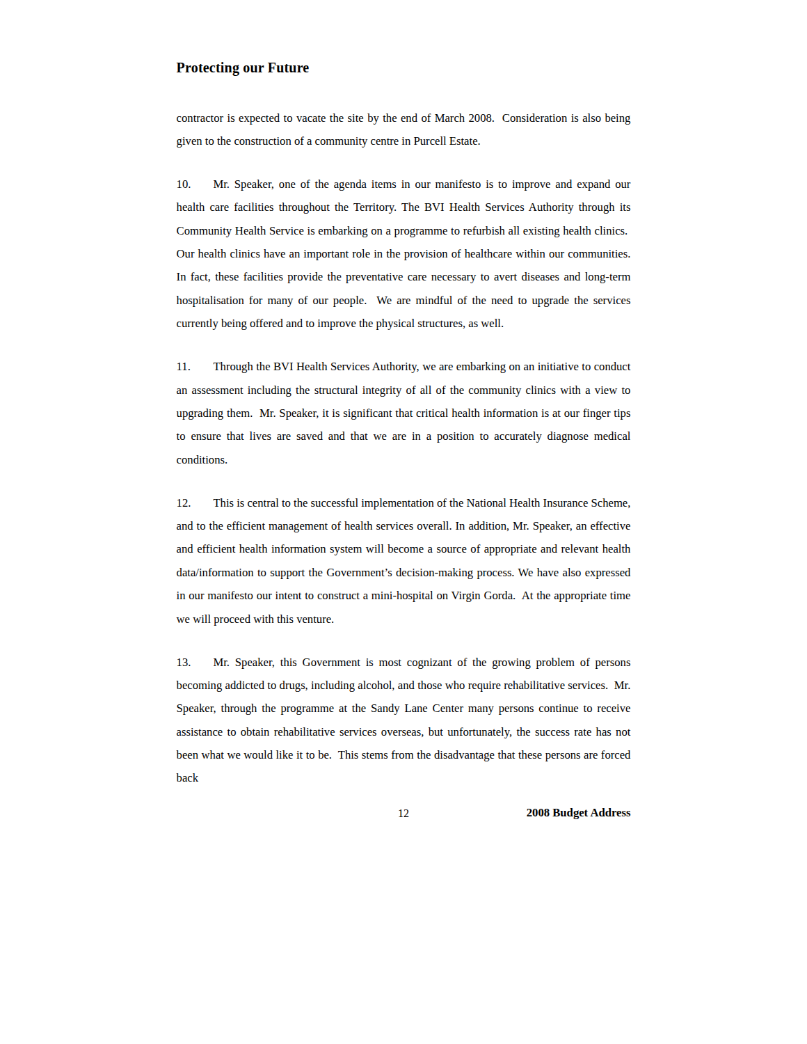Protecting our Future
contractor is expected to vacate the site by the end of March 2008. Consideration is also being given to the construction of a community centre in Purcell Estate.
10. Mr. Speaker, one of the agenda items in our manifesto is to improve and expand our health care facilities throughout the Territory. The BVI Health Services Authority through its Community Health Service is embarking on a programme to refurbish all existing health clinics. Our health clinics have an important role in the provision of healthcare within our communities. In fact, these facilities provide the preventative care necessary to avert diseases and long-term hospitalisation for many of our people. We are mindful of the need to upgrade the services currently being offered and to improve the physical structures, as well.
11. Through the BVI Health Services Authority, we are embarking on an initiative to conduct an assessment including the structural integrity of all of the community clinics with a view to upgrading them. Mr. Speaker, it is significant that critical health information is at our finger tips to ensure that lives are saved and that we are in a position to accurately diagnose medical conditions.
12. This is central to the successful implementation of the National Health Insurance Scheme, and to the efficient management of health services overall. In addition, Mr. Speaker, an effective and efficient health information system will become a source of appropriate and relevant health data/information to support the Government’s decision-making process. We have also expressed in our manifesto our intent to construct a mini-hospital on Virgin Gorda. At the appropriate time we will proceed with this venture.
13. Mr. Speaker, this Government is most cognizant of the growing problem of persons becoming addicted to drugs, including alcohol, and those who require rehabilitative services. Mr. Speaker, through the programme at the Sandy Lane Center many persons continue to receive assistance to obtain rehabilitative services overseas, but unfortunately, the success rate has not been what we would like it to be. This stems from the disadvantage that these persons are forced back
12 2008 Budget Address